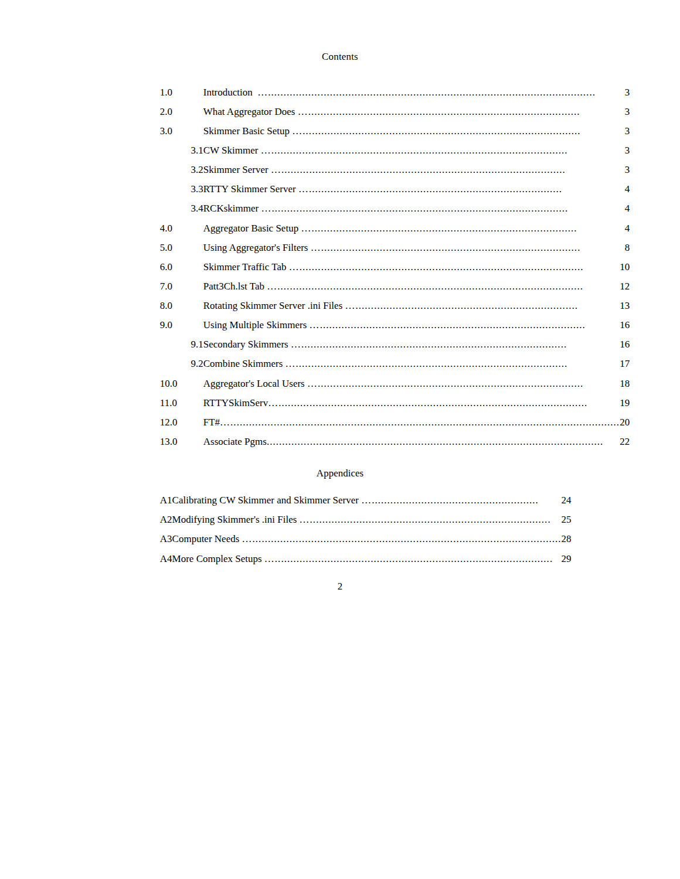Contents
| 1.0 | Introduction ….......................................................................................................... | 3 |
| 2.0 | What Aggregator Does …........................................................................................ | 3 |
| 3.0 | Skimmer Basic Setup ….......................................................................................... | 3 |
| 3.1 | CW Skimmer …................................................................................................ | 3 |
| 3.2 | Skimmer Server …............................................................................................ | 3 |
| 3.3 | RTTY Skimmer Server ….................................................................................. | 4 |
| 3.4 | RCKskimmer …................................................................................................ | 4 |
| 4.0 | Aggregator Basic Setup …...................................................................................... | 4 |
| 5.0 | Using Aggregator's Filters ….................................................................................... | 8 |
| 6.0 | Skimmer Traffic Tab …............................................................................................ | 10 |
| 7.0 | Patt3Ch.lst Tab …................................................................................................... | 12 |
| 8.0 | Rotating Skimmer Server .ini Files …........................................................................ | 13 |
| 9.0 | Using Multiple Skimmers …...................................................................................... | 16 |
| 9.1 | Secondary Skimmers …...................................................................................... | 16 |
| 9.2 | Combine Skimmers …........................................................................................ | 17 |
| 10.0 | Aggregator's Local Users …...................................................................................... | 18 |
| 11.0 | RTTYSkimServ ….................................................................................................... | 19 |
| 12.0 | FT# ….............................................................................................................................. | 20 |
| 13.0 | Associate Pgms ............................................................................................................. | 22 |
Appendices
| A1 | Calibrating CW Skimmer and Skimmer Server …...................................................... | 24 |
| A2 | Modifying Skimmer's .ini Files ….............................................................................. | 25 |
| A3 | Computer Needs ….................................................................................................... | 28 |
| A4 | More Complex Setups ….......................................................................................... | 29 |
2